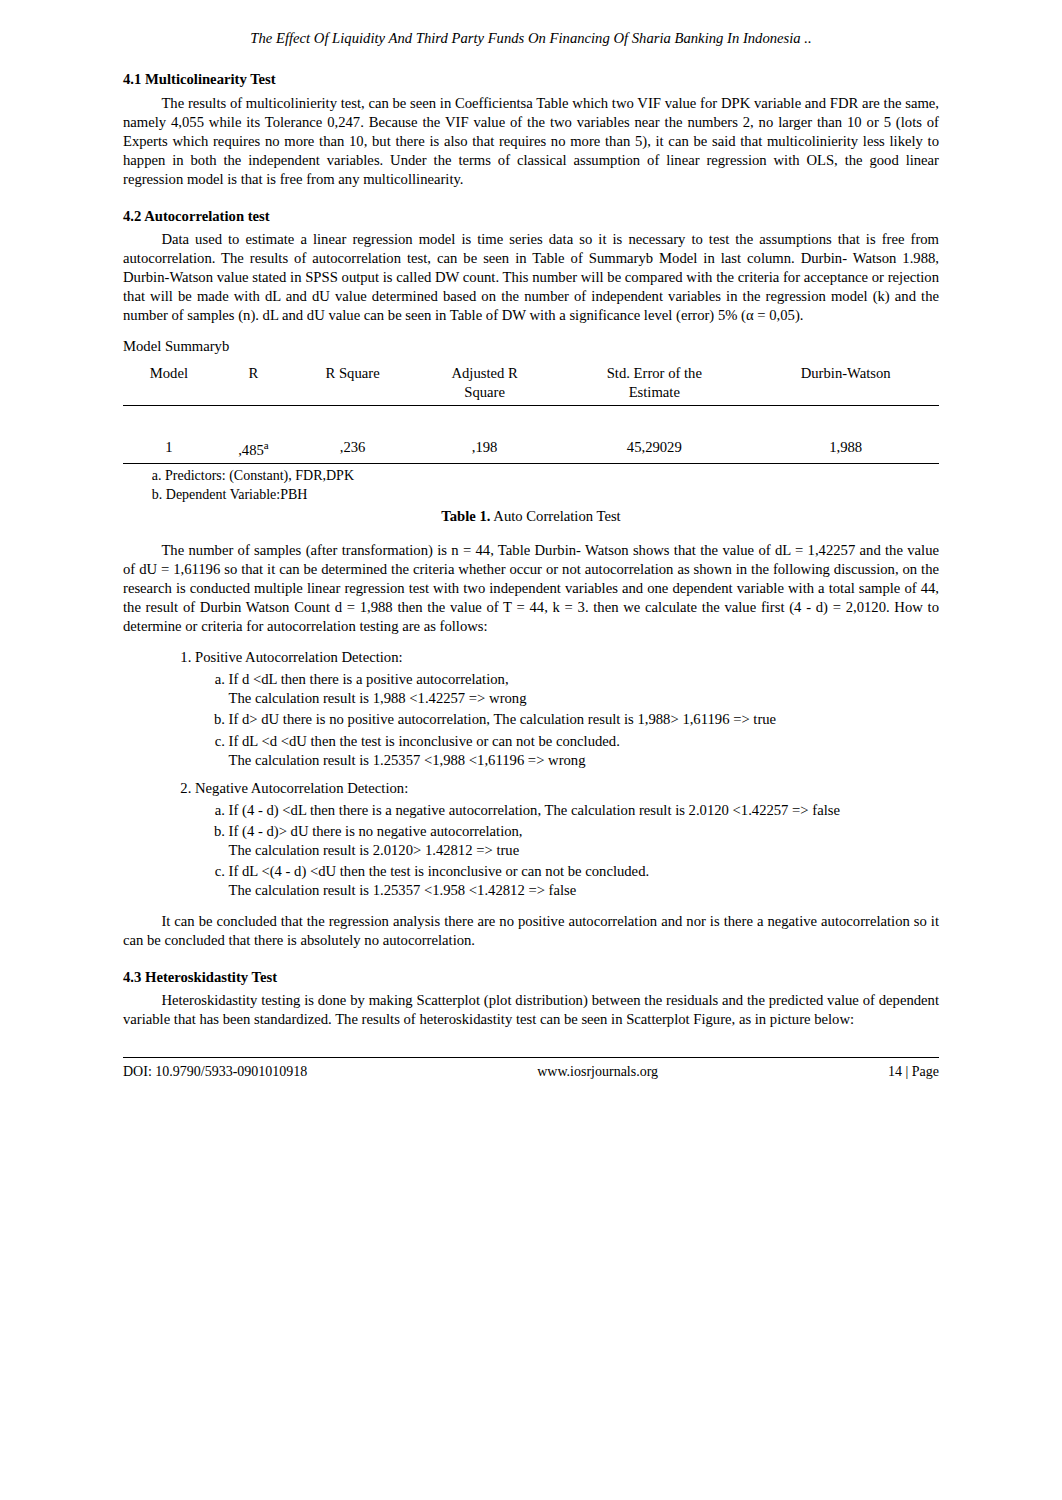The Effect Of Liquidity And Third Party Funds On Financing Of Sharia Banking In Indonesia ..
4.1 Multicolinearity Test
The results of multicolinierity test, can be seen in Coefficientsa Table which two VIF value for DPK variable and FDR are the same, namely 4,055 while its Tolerance 0,247. Because the VIF value of the two variables near the numbers 2, no larger than 10 or 5 (lots of Experts which requires no more than 10, but there is also that requires no more than 5), it can be said that multicolinierity less likely to happen in both the independent variables. Under the terms of classical assumption of linear regression with OLS, the good linear regression model is that is free from any multicollinearity.
4.2 Autocorrelation test
Data used to estimate a linear regression model is time series data so it is necessary to test the assumptions that is free from autocorrelation. The results of autocorrelation test, can be seen in Table of Summaryb Model in last column. Durbin- Watson 1.988, Durbin-Watson value stated in SPSS output is called DW count. This number will be compared with the criteria for acceptance or rejection that will be made with dL and dU value determined based on the number of independent variables in the regression model (k) and the number of samples (n). dL and dU value can be seen in Table of DW with a significance level (error) 5% (α = 0,05).
Model Summaryb
| Model | R | R Square | Adjusted R Square | Std. Error of the Estimate | Durbin-Watson |
| --- | --- | --- | --- | --- | --- |
| 1 | ,485 a | ,236 | ,198 | 45,29029 | 1,988 |
a. Predictors: (Constant), FDR,DPK
b. Dependent Variable:PBH
Table 1. Auto Correlation Test
The number of samples (after transformation) is n = 44, Table Durbin- Watson shows that the value of dL = 1,42257 and the value of dU = 1,61196 so that it can be determined the criteria whether occur or not autocorrelation as shown in the following discussion, on the research is conducted multiple linear regression test with two independent variables and one dependent variable with a total sample of 44, the result of Durbin Watson Count d = 1,988 then the value of T = 44, k = 3. then we calculate the value first (4 - d) = 2,0120. How to determine or criteria for autocorrelation testing are as follows:
Positive Autocorrelation Detection:
If d <dL then there is a positive autocorrelation,
The calculation result is 1,988 <1.42257 => wrong
If d> dU there is no positive autocorrelation, The calculation result is 1,988> 1,61196 => true
If dL <d <dU then the test is inconclusive or can not be concluded.
The calculation result is 1.25357 <1,988 <1,61196 => wrong
Negative Autocorrelation Detection:
If (4 - d) <dL then there is a negative autocorrelation, The calculation result is 2.0120 <1.42257 => false
If (4 - d)> dU there is no negative autocorrelation,
The calculation result is 2.0120> 1.42812 => true
If dL <(4 - d) <dU then the test is inconclusive or can not be concluded.
The calculation result is 1.25357 <1.958 <1.42812 => false
It can be concluded that the regression analysis there are no positive autocorrelation and nor is there a negative autocorrelation so it can be concluded that there is absolutely no autocorrelation.
4.3 Heteroskidastity Test
Heteroskidastity testing is done by making Scatterplot (plot distribution) between the residuals and the predicted value of dependent variable that has been standardized. The results of heteroskidastity test can be seen in Scatterplot Figure, as in picture below:
DOI: 10.9790/5933-0901010918 www.iosrjournals.org 14 | Page